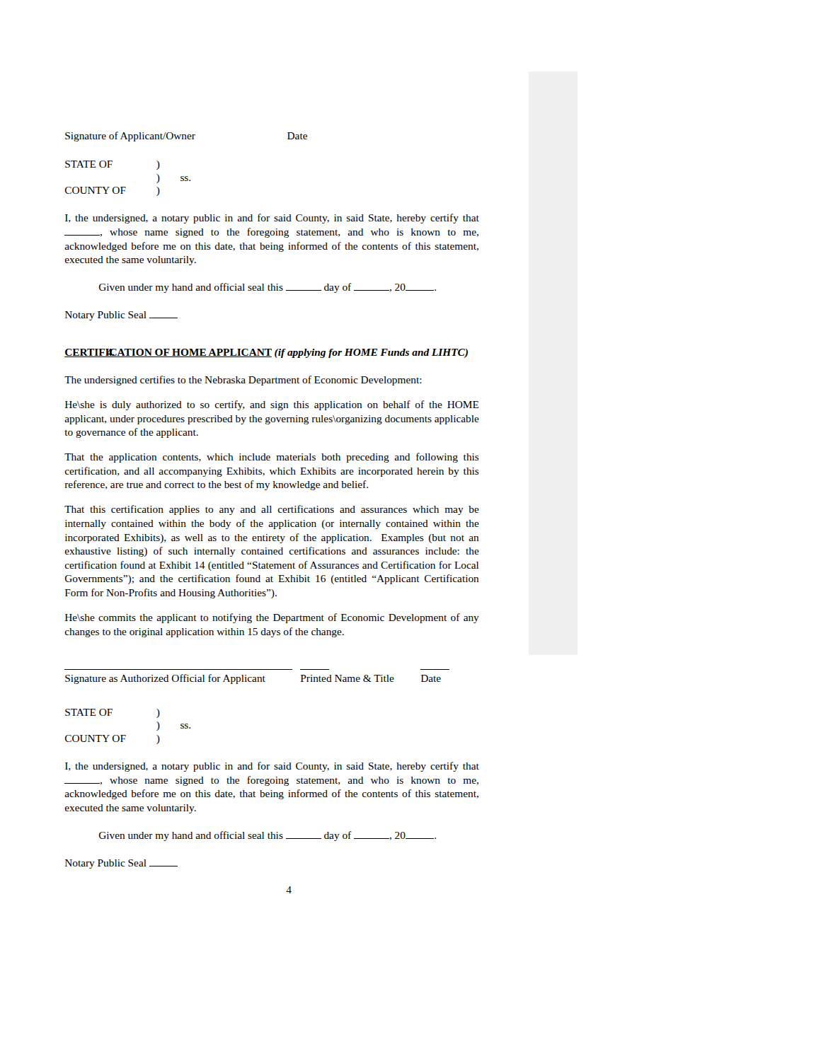Signature of Applicant/Owner Date
| STATE OF | ) | |
| | ) | ss. |
| COUNTY OF | ) | |
I, the undersigned, a notary public in and for said County, in said State, hereby certify that , whose name signed to the foregoing statement, and who is known to me, acknowledged before me on this date, that being informed of the contents of this statement, executed the same voluntarily.
Given under my hand and official seal this day of , 20 .
Notary Public Seal
4.
CERTIFICATION OF HOME APPLICANT (if applying for HOME Funds and LIHTC)
The undersigned certifies to the Nebraska Department of Economic Development:
He\she is duly authorized to so certify, and sign this application on behalf of the HOME applicant, under procedures prescribed by the governing rules\organizing documents applicable to governance of the applicant.
That the application contents, which include materials both preceding and following this certification, and all accompanying Exhibits, which Exhibits are incorporated herein by this reference, are true and correct to the best of my knowledge and belief.
That this certification applies to any and all certifications and assurances which may be internally contained within the body of the application (or internally contained within the incorporated Exhibits), as well as to the entirety of the application. Examples (but not an exhaustive listing) of such internally contained certifications and assurances include: the certification found at Exhibit 14 (entitled “Statement of Assurances and Certification for Local Governments”); and the certification found at Exhibit 16 (entitled “Applicant Certification Form for Non-Profits and Housing Authorities”).
He\she commits the applicant to notifying the Department of Economic Development of any changes to the original application within 15 days of the change.
Signature as Authorized Official for Applicant
Printed Name & Title
Date
| STATE OF | ) | |
| | ) | ss. |
| COUNTY OF | ) | |
I, the undersigned, a notary public in and for said County, in said State, hereby certify that , whose name signed to the foregoing statement, and who is known to me, acknowledged before me on this date, that being informed of the contents of this statement, executed the same voluntarily.
Given under my hand and official seal this day of , 20 .
Notary Public Seal
4